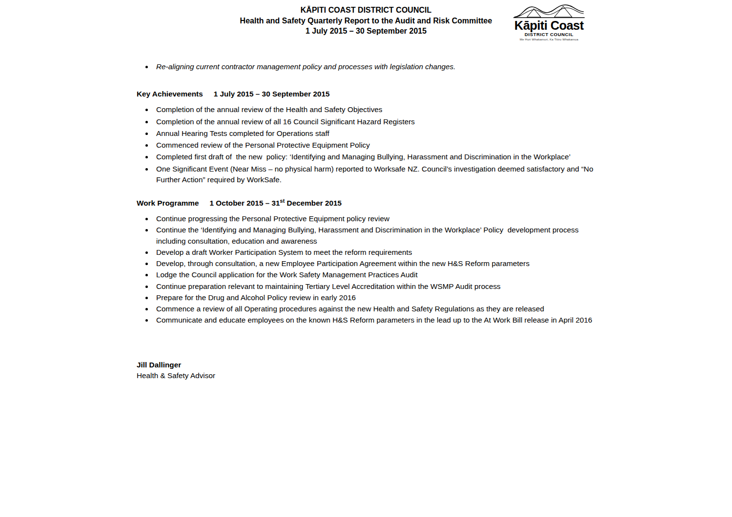Kāpiti Coast
DISTRICT COUNCIL
Me Huri Whakamuri, Ka Titiro Whakamua
KĀPITI COAST DISTRICT COUNCIL
Health and Safety Quarterly Report to the Audit and Risk Committee
1 July 2015 – 30 September 2015
Re-aligning current contractor management policy and processes with legislation changes.
Key Achievements 1 July 2015 – 30 September 2015
Completion of the annual review of the Health and Safety Objectives
Completion of the annual review of all 16 Council Significant Hazard Registers
Annual Hearing Tests completed for Operations staff
Commenced review of the Personal Protective Equipment Policy
Completed first draft of the new policy: ‘Identifying and Managing Bullying, Harassment and Discrimination in the Workplace’
One Significant Event (Near Miss – no physical harm) reported to Worksafe NZ. Council’s investigation deemed satisfactory and “No Further Action” required by WorkSafe.
Work Programme 1 October 2015 – 31st December 2015
Continue progressing the Personal Protective Equipment policy review
Continue the ‘Identifying and Managing Bullying, Harassment and Discrimination in the Workplace’ Policy development process including consultation, education and awareness
Develop a draft Worker Participation System to meet the reform requirements
Develop, through consultation, a new Employee Participation Agreement within the new H&S Reform parameters
Lodge the Council application for the Work Safety Management Practices Audit
Continue preparation relevant to maintaining Tertiary Level Accreditation within the WSMP Audit process
Prepare for the Drug and Alcohol Policy review in early 2016
Commence a review of all Operating procedures against the new Health and Safety Regulations as they are released
Communicate and educate employees on the known H&S Reform parameters in the lead up to the At Work Bill release in April 2016
Jill Dallinger
Health & Safety Advisor